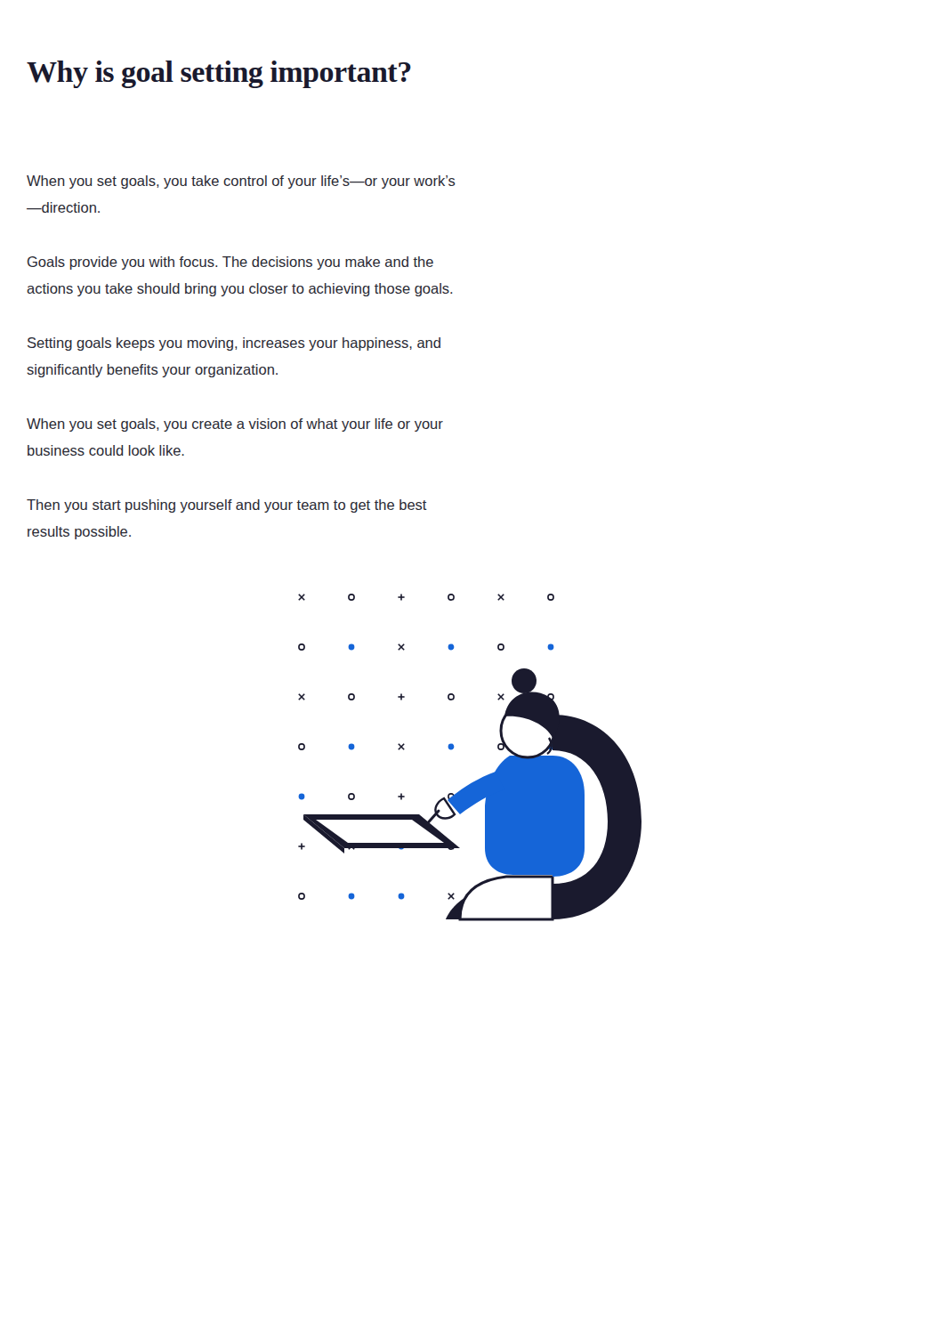Why is goal setting important?
When you set goals, you take control of your life’s—or your work’s—direction.
Goals provide you with focus. The decisions you make and the actions you take should bring you closer to achieving those goals.
Setting goals keeps you moving, increases your happiness, and significantly benefits your organization.
When you set goals, you create a vision of what your life or your business could look like.
Then you start pushing yourself and your team to get the best results possible.